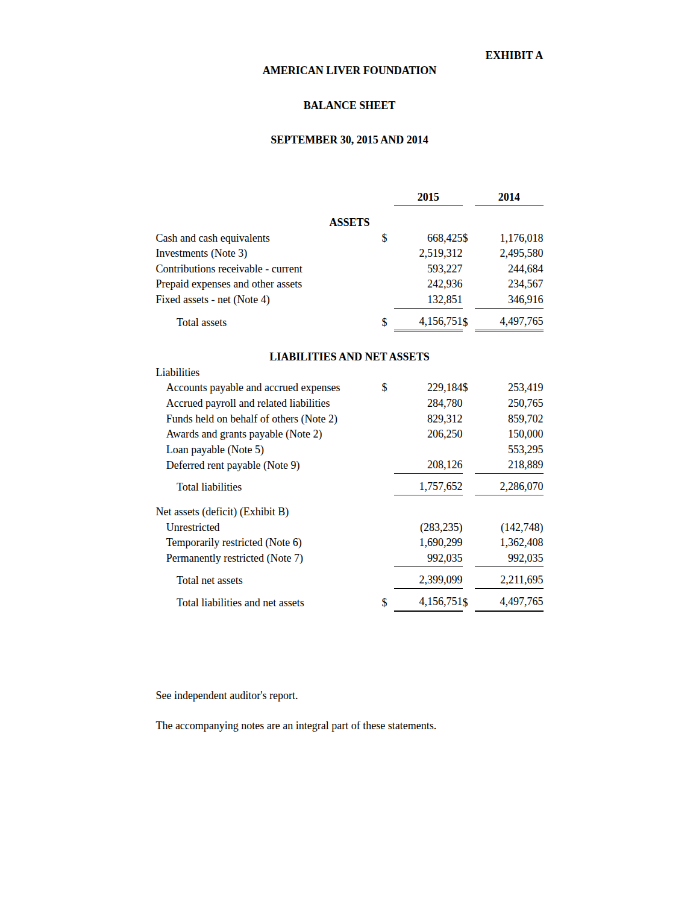EXHIBIT A
AMERICAN LIVER FOUNDATION
BALANCE SHEET
SEPTEMBER 30, 2015 AND 2014
| | | 2015 | | 2014 |
| ASSETS |
| Cash and cash equivalents | $ | 668,425 | $ | 1,176,018 |
| Investments (Note 3) | | 2,519,312 | | 2,495,580 |
| Contributions receivable - current | | 593,227 | | 244,684 |
| Prepaid expenses and other assets | | 242,936 | | 234,567 |
| Fixed assets - net (Note 4) | | 132,851 | | 346,916 |
| Total assets | $ | 4,156,751 | $ | 4,497,765 |
| LIABILITIES AND NET ASSETS |
| Liabilities | | | | |
| Accounts payable and accrued expenses | $ | 229,184 | $ | 253,419 |
| Accrued payroll and related liabilities | | 284,780 | | 250,765 |
| Funds held on behalf of others (Note 2) | | 829,312 | | 859,702 |
| Awards and grants payable (Note 2) | | 206,250 | | 150,000 |
| Loan payable (Note 5) | | | | 553,295 |
| Deferred rent payable (Note 9) | | 208,126 | | 218,889 |
| Total liabilities | | 1,757,652 | | 2,286,070 |
| Net assets (deficit) (Exhibit B) | | | | |
| Unrestricted | | (283,235) | | (142,748) |
| Temporarily restricted (Note 6) | | 1,690,299 | | 1,362,408 |
| Permanently restricted (Note 7) | | 992,035 | | 992,035 |
| Total net assets | | 2,399,099 | | 2,211,695 |
| Total liabilities and net assets | $ | 4,156,751 | $ | 4,497,765 |
See independent auditor's report.
The accompanying notes are an integral part of these statements.